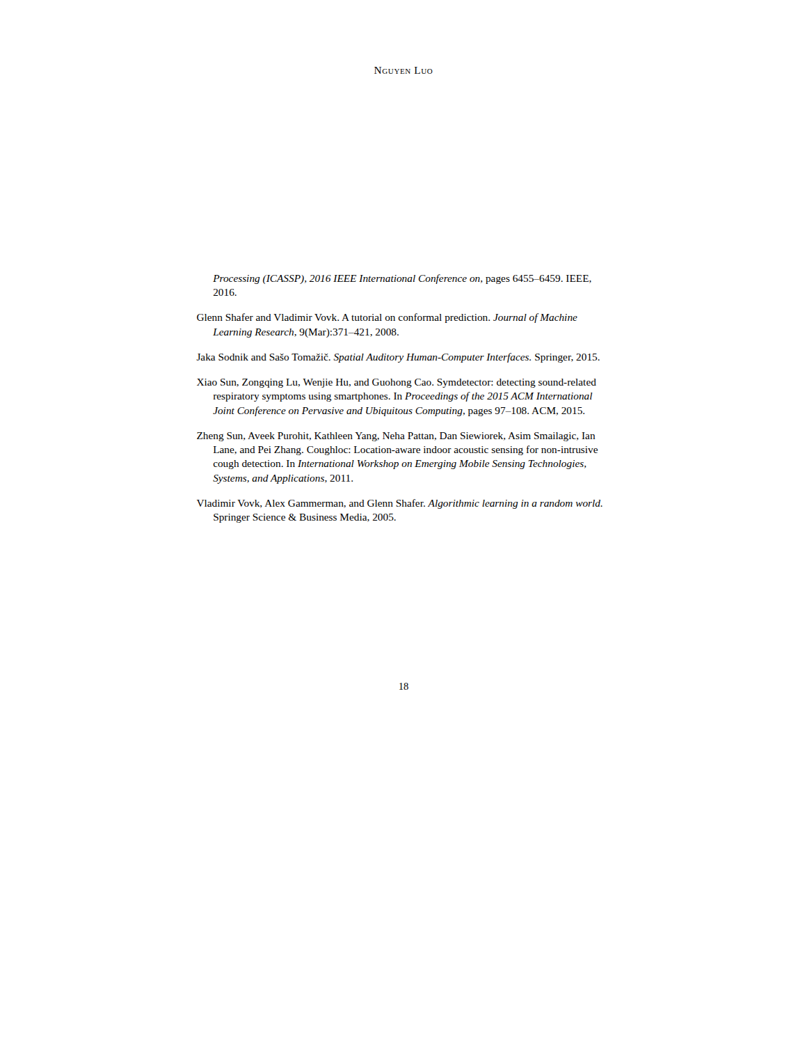Nguyen Luo
Processing (ICASSP), 2016 IEEE International Conference on, pages 6455–6459. IEEE, 2016.
Glenn Shafer and Vladimir Vovk. A tutorial on conformal prediction. Journal of Machine Learning Research, 9(Mar):371–421, 2008.
Jaka Sodnik and Sašo Tomažič. Spatial Auditory Human-Computer Interfaces. Springer, 2015.
Xiao Sun, Zongqing Lu, Wenjie Hu, and Guohong Cao. Symdetector: detecting sound-related respiratory symptoms using smartphones. In Proceedings of the 2015 ACM International Joint Conference on Pervasive and Ubiquitous Computing, pages 97–108. ACM, 2015.
Zheng Sun, Aveek Purohit, Kathleen Yang, Neha Pattan, Dan Siewiorek, Asim Smailagic, Ian Lane, and Pei Zhang. Coughloc: Location-aware indoor acoustic sensing for non-intrusive cough detection. In International Workshop on Emerging Mobile Sensing Technologies, Systems, and Applications, 2011.
Vladimir Vovk, Alex Gammerman, and Glenn Shafer. Algorithmic learning in a random world. Springer Science & Business Media, 2005.
18